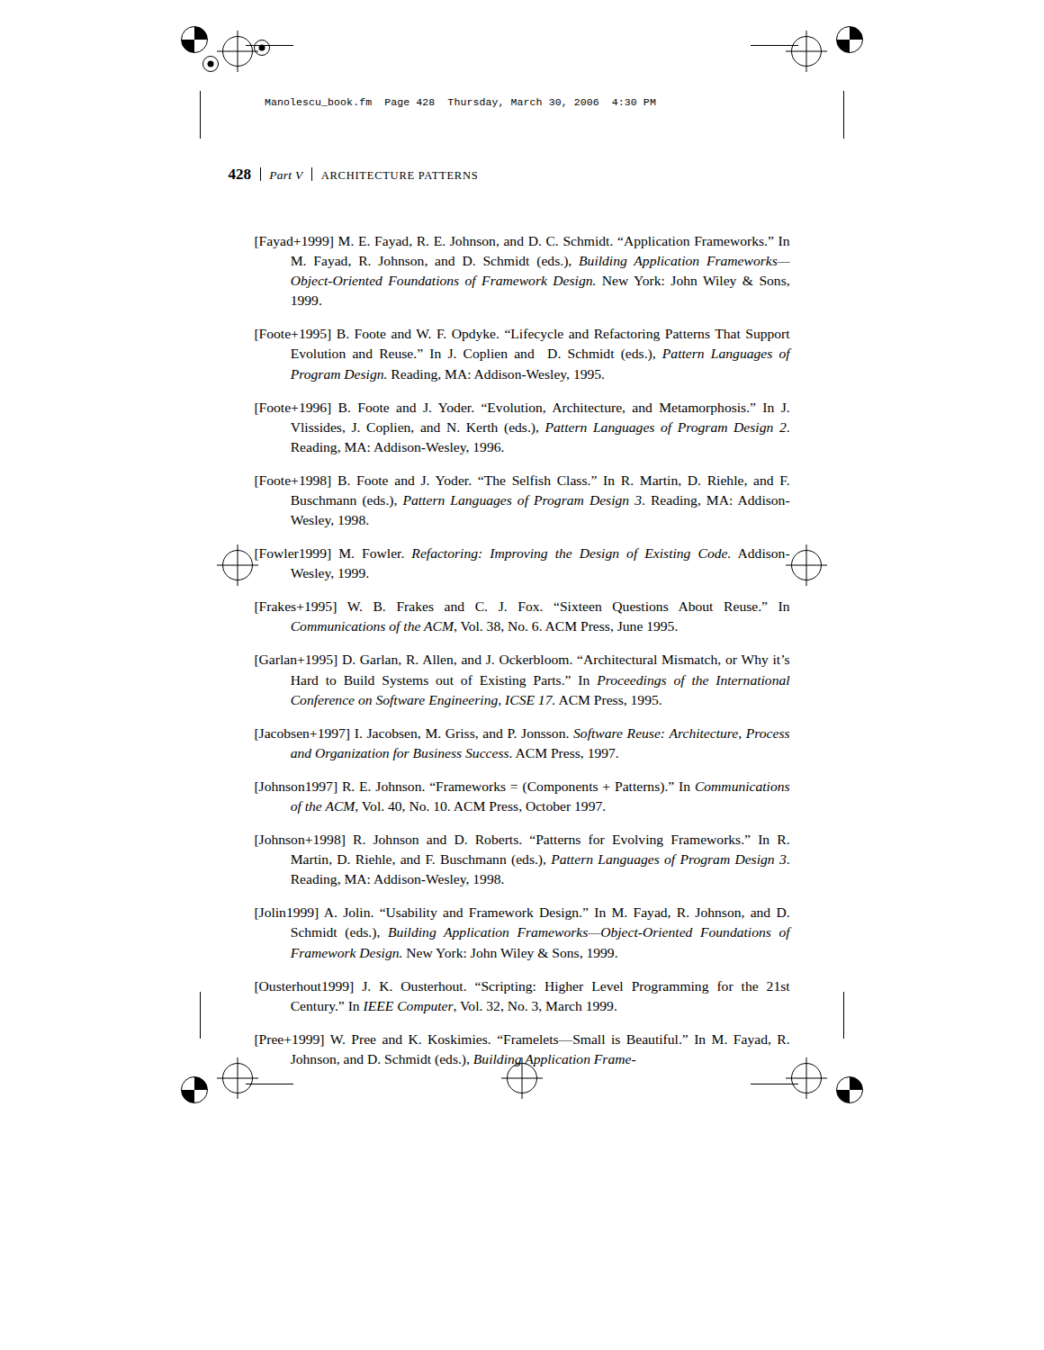Manolescu_book.fm Page 428 Thursday, March 30, 2006 4:30 PM
428 Part V Architecture Patterns
[Fayad+1999] M. E. Fayad, R. E. Johnson, and D. C. Schmidt. “Application Frameworks.” In M. Fayad, R. Johnson, and D. Schmidt (eds.), Building Application Frameworks—Object-Oriented Foundations of Framework Design. New York: John Wiley & Sons, 1999.
[Foote+1995] B. Foote and W. F. Opdyke. “Lifecycle and Refactoring Patterns That Support Evolution and Reuse.” In J. Coplien and D. Schmidt (eds.), Pattern Languages of Program Design. Reading, MA: Addison-Wesley, 1995.
[Foote+1996] B. Foote and J. Yoder. “Evolution, Architecture, and Metamorphosis.” In J. Vlissides, J. Coplien, and N. Kerth (eds.), Pattern Languages of Program Design 2. Reading, MA: Addison-Wesley, 1996.
[Foote+1998] B. Foote and J. Yoder. “The Selfish Class.” In R. Martin, D. Riehle, and F. Buschmann (eds.), Pattern Languages of Program Design 3. Reading, MA: Addison-Wesley, 1998.
[Fowler1999] M. Fowler. Refactoring: Improving the Design of Existing Code. Addison-Wesley, 1999.
[Frakes+1995] W. B. Frakes and C. J. Fox. “Sixteen Questions About Reuse.” In Communications of the ACM, Vol. 38, No. 6. ACM Press, June 1995.
[Garlan+1995] D. Garlan, R. Allen, and J. Ockerbloom. “Architectural Mismatch, or Why it’s Hard to Build Systems out of Existing Parts.” In Proceedings of the International Conference on Software Engineering, ICSE 17. ACM Press, 1995.
[Jacobsen+1997] I. Jacobsen, M. Griss, and P. Jonsson. Software Reuse: Architecture, Process and Organization for Business Success. ACM Press, 1997.
[Johnson1997] R. E. Johnson. “Frameworks = (Components + Patterns).” In Communications of the ACM, Vol. 40, No. 10. ACM Press, October 1997.
[Johnson+1998] R. Johnson and D. Roberts. “Patterns for Evolving Frameworks.” In R. Martin, D. Riehle, and F. Buschmann (eds.), Pattern Languages of Program Design 3. Reading, MA: Addison-Wesley, 1998.
[Jolin1999] A. Jolin. “Usability and Framework Design.” In M. Fayad, R. Johnson, and D. Schmidt (eds.), Building Application Frameworks—Object-Oriented Foundations of Framework Design. New York: John Wiley & Sons, 1999.
[Ousterhout1999] J. K. Ousterhout. “Scripting: Higher Level Programming for the 21st Century.” In IEEE Computer, Vol. 32, No. 3, March 1999.
[Pree+1999] W. Pree and K. Koskimies. “Framelets—Small is Beautiful.” In M. Fayad, R. Johnson, and D. Schmidt (eds.), Building Application Frame-